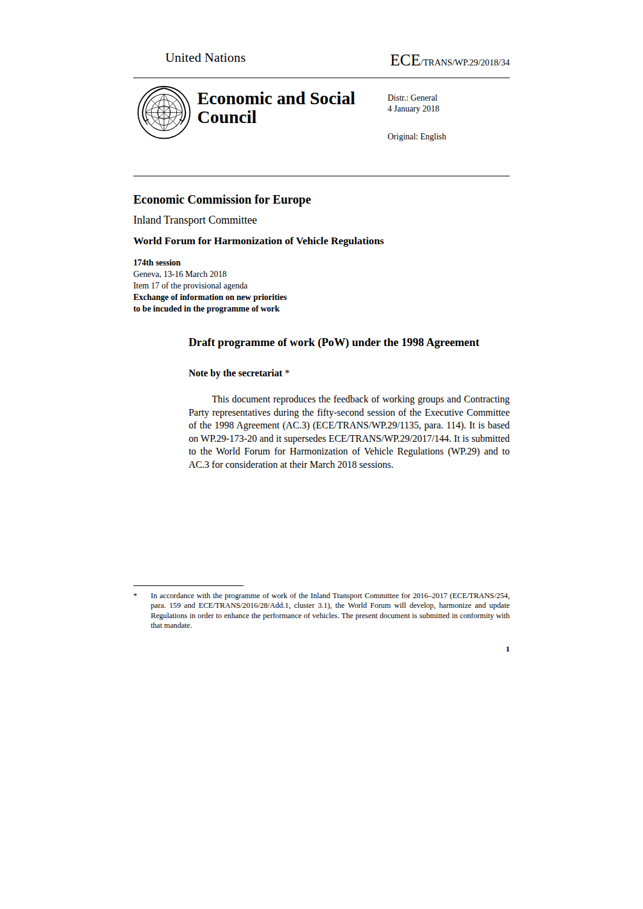United Nations
ECE/TRANS/WP.29/2018/34
Economic and Social Council
Distr.: General
4 January 2018
Original: English
Economic Commission for Europe
Inland Transport Committee
World Forum for Harmonization of Vehicle Regulations
174th session
Geneva, 13-16 March 2018
Item 17 of the provisional agenda
Exchange of information on new priorities
to be incuded in the programme of work
Draft programme of work (PoW) under the 1998 Agreement
Note by the secretariat *
This document reproduces the feedback of working groups and Contracting Party representatives during the fifty-second session of the Executive Committee of the 1998 Agreement (AC.3) (ECE/TRANS/WP.29/1135, para. 114). It is based on WP.29-173-20 and it supersedes ECE/TRANS/WP.29/2017/144. It is submitted to the World Forum for Harmonization of Vehicle Regulations (WP.29) and to AC.3 for consideration at their March 2018 sessions.
*
In accordance with the programme of work of the Inland Transport Committee for 2016–2017 (ECE/TRANS/254, para. 159 and ECE/TRANS/2016/28/Add.1, cluster 3.1), the World Forum will develop, harmonize and update Regulations in order to enhance the performance of vehicles. The present document is submitted in conformity with that mandate.
1